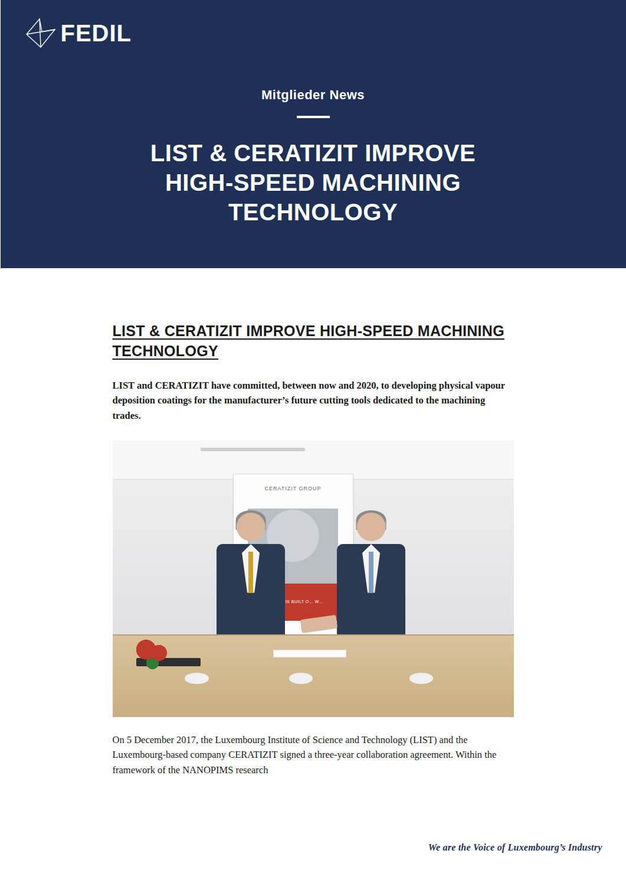FEDIL
Mitglieder News
LIST & CERATIZIT improve high-speed machining technology
LIST & CERATIZIT improve high-speed machining technology
LIST and CERATIZIT have committed, between now and 2020, to developing physical vapour deposition coatings for the manufacturer’s future cutting tools dedicated to the machining trades.
CERATIZIT GROUP »OUR S… IS BUILT O… W…
On 5 December 2017, the Luxembourg Institute of Science and Technology (LIST) and the Luxembourg-based company CERATIZIT signed a three-year collaboration agreement. Within the framework of the NANOPIMS research
We are the Voice of Luxembourg’s Industry